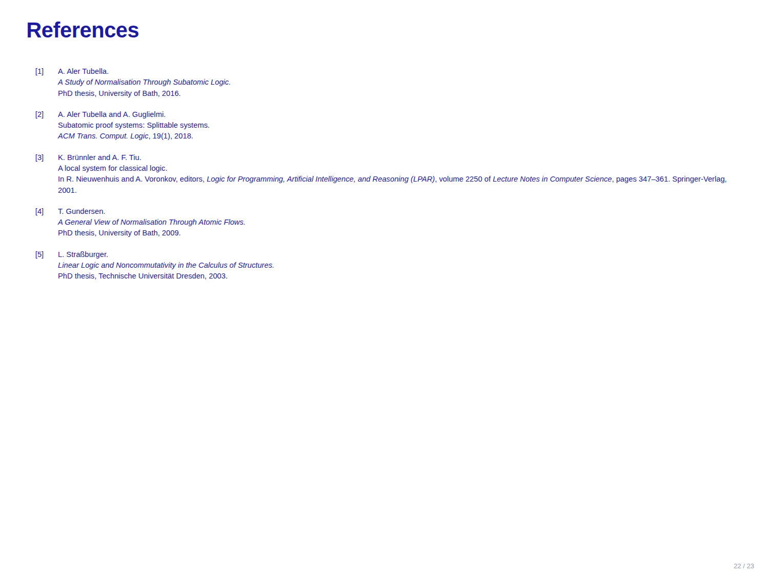References
[1] A. Aler Tubella. A Study of Normalisation Through Subatomic Logic. PhD thesis, University of Bath, 2016.
[2] A. Aler Tubella and A. Guglielmi. Subatomic proof systems: Splittable systems. ACM Trans. Comput. Logic, 19(1), 2018.
[3] K. Brünnler and A. F. Tiu. A local system for classical logic. In R. Nieuwenhuis and A. Voronkov, editors, Logic for Programming, Artificial Intelligence, and Reasoning (LPAR), volume 2250 of Lecture Notes in Computer Science, pages 347–361. Springer-Verlag, 2001.
[4] T. Gundersen. A General View of Normalisation Through Atomic Flows. PhD thesis, University of Bath, 2009.
[5] L. Straßburger. Linear Logic and Noncommutativity in the Calculus of Structures. PhD thesis, Technische Universität Dresden, 2003.
22 / 23